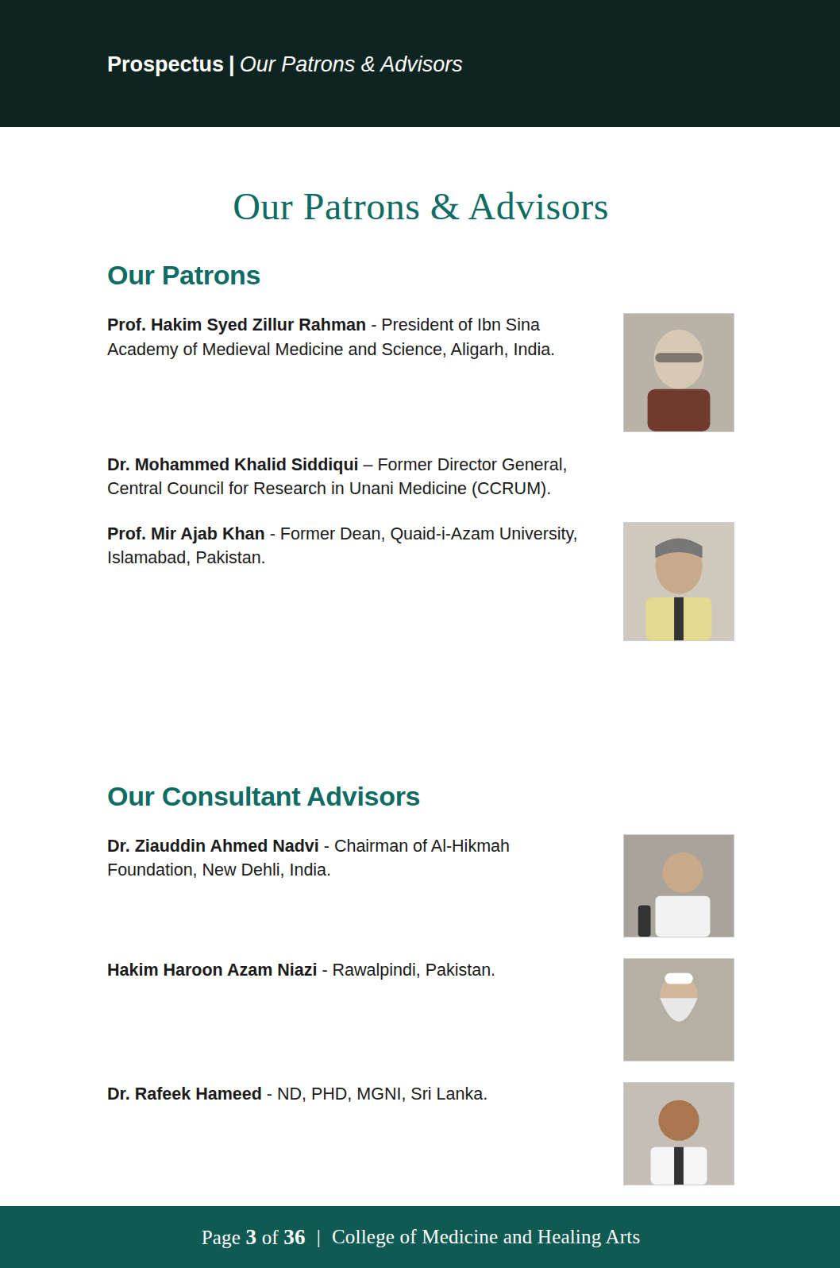Prospectus|Our Patrons & Advisors
Our Patrons & Advisors
Our Patrons
Prof. Hakim Syed Zillur Rahman - President of Ibn Sina Academy of Medieval Medicine and Science, Aligarh, India.
Dr. Mohammed Khalid Siddiqui – Former Director General, Central Council for Research in Unani Medicine (CCRUM).
Prof. Mir Ajab Khan - Former Dean, Quaid-i-Azam University, Islamabad, Pakistan.
Our Consultant Advisors
Dr. Ziauddin Ahmed Nadvi - Chairman of Al-Hikmah Foundation, New Dehli, India.
Hakim Haroon Azam Niazi - Rawalpindi, Pakistan.
Dr. Rafeek Hameed - ND, PHD, MGNI, Sri Lanka.
Page 3 of 36 | College of Medicine and Healing Arts